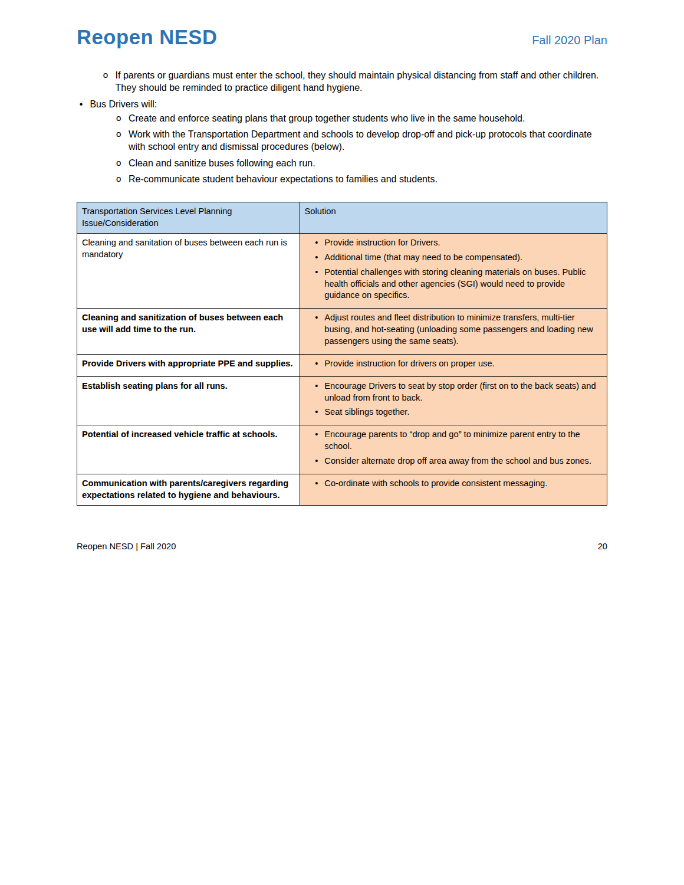Reopen NESD
Fall 2020 Plan
If parents or guardians must enter the school, they should maintain physical distancing from staff and other children. They should be reminded to practice diligent hand hygiene.
Bus Drivers will:
Create and enforce seating plans that group together students who live in the same household.
Work with the Transportation Department and schools to develop drop-off and pick-up protocols that coordinate with school entry and dismissal procedures (below).
Clean and sanitize buses following each run.
Re-communicate student behaviour expectations to families and students.
| Transportation Services Level Planning Issue/Consideration | Solution |
| --- | --- |
| Cleaning and sanitation of buses between each run is mandatory | Provide instruction for Drivers. Additional time (that may need to be compensated). Potential challenges with storing cleaning materials on buses. Public health officials and other agencies (SGI) would need to provide guidance on specifics. |
| Cleaning and sanitization of buses between each use will add time to the run. | Adjust routes and fleet distribution to minimize transfers, multi-tier busing, and hot-seating (unloading some passengers and loading new passengers using the same seats). |
| Provide Drivers with appropriate PPE and supplies. | Provide instruction for drivers on proper use. |
| Establish seating plans for all runs. | Encourage Drivers to seat by stop order (first on to the back seats) and unload from front to back. Seat siblings together. |
| Potential of increased vehicle traffic at schools. | Encourage parents to “drop and go” to minimize parent entry to the school. Consider alternate drop off area away from the school and bus zones. |
| Communication with parents/caregivers regarding expectations related to hygiene and behaviours. | Co-ordinate with schools to provide consistent messaging. |
Reopen NESD | Fall 2020
20